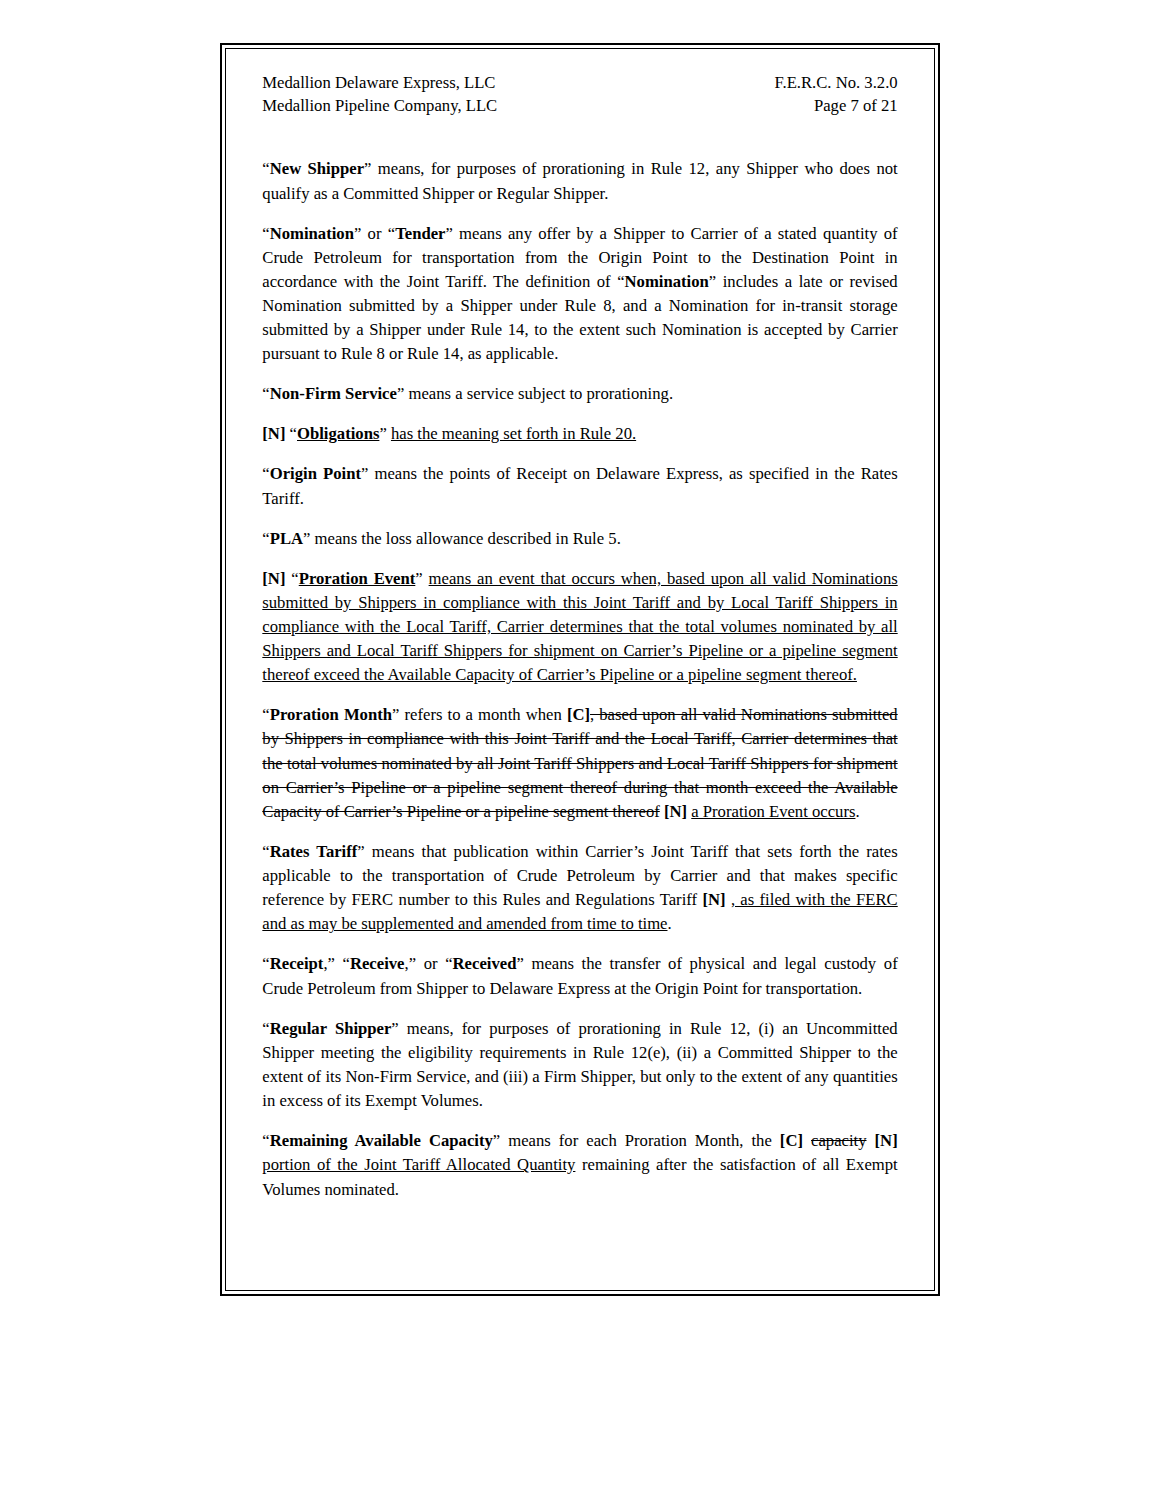Medallion Delaware Express, LLC
Medallion Pipeline Company, LLC
F.E.R.C. No. 3.2.0
Page 7 of 21
“New Shipper” means, for purposes of prorationing in Rule 12, any Shipper who does not qualify as a Committed Shipper or Regular Shipper.
“Nomination” or “Tender” means any offer by a Shipper to Carrier of a stated quantity of Crude Petroleum for transportation from the Origin Point to the Destination Point in accordance with the Joint Tariff. The definition of “Nomination” includes a late or revised Nomination submitted by a Shipper under Rule 8, and a Nomination for in-transit storage submitted by a Shipper under Rule 14, to the extent such Nomination is accepted by Carrier pursuant to Rule 8 or Rule 14, as applicable.
“Non-Firm Service” means a service subject to prorationing.
[N] “Obligations” has the meaning set forth in Rule 20.
“Origin Point” means the points of Receipt on Delaware Express, as specified in the Rates Tariff.
“PLA” means the loss allowance described in Rule 5.
[N] “Proration Event” means an event that occurs when, based upon all valid Nominations submitted by Shippers in compliance with this Joint Tariff and by Local Tariff Shippers in compliance with the Local Tariff, Carrier determines that the total volumes nominated by all Shippers and Local Tariff Shippers for shipment on Carrier’s Pipeline or a pipeline segment thereof exceed the Available Capacity of Carrier’s Pipeline or a pipeline segment thereof.
“Proration Month” refers to a month when [C], based upon all valid Nominations submitted by Shippers in compliance with this Joint Tariff and the Local Tariff, Carrier determines that the total volumes nominated by all Joint Tariff Shippers and Local Tariff Shippers for shipment on Carrier’s Pipeline or a pipeline segment thereof during that month exceed the Available Capacity of Carrier’s Pipeline or a pipeline segment thereof [N] a Proration Event occurs.
“Rates Tariff” means that publication within Carrier’s Joint Tariff that sets forth the rates applicable to the transportation of Crude Petroleum by Carrier and that makes specific reference by FERC number to this Rules and Regulations Tariff [N] , as filed with the FERC and as may be supplemented and amended from time to time.
“Receipt,” “Receive,” or “Received” means the transfer of physical and legal custody of Crude Petroleum from Shipper to Delaware Express at the Origin Point for transportation.
“Regular Shipper” means, for purposes of prorationing in Rule 12, (i) an Uncommitted Shipper meeting the eligibility requirements in Rule 12(e), (ii) a Committed Shipper to the extent of its Non-Firm Service, and (iii) a Firm Shipper, but only to the extent of any quantities in excess of its Exempt Volumes.
“Remaining Available Capacity” means for each Proration Month, the [C] capacity [N] portion of the Joint Tariff Allocated Quantity remaining after the satisfaction of all Exempt Volumes nominated.